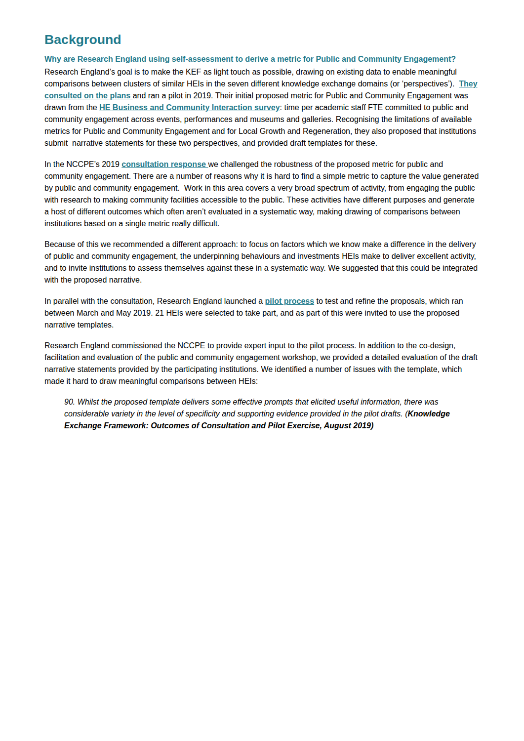Background
Why are Research England using self-assessment to derive a metric for Public and Community Engagement?
Research England’s goal is to make the KEF as light touch as possible, drawing on existing data to enable meaningful comparisons between clusters of similar HEIs in the seven different knowledge exchange domains (or ‘perspectives’). They consulted on the plans and ran a pilot in 2019. Their initial proposed metric for Public and Community Engagement was drawn from the HE Business and Community Interaction survey: time per academic staff FTE committed to public and community engagement across events, performances and museums and galleries. Recognising the limitations of available metrics for Public and Community Engagement and for Local Growth and Regeneration, they also proposed that institutions submit narrative statements for these two perspectives, and provided draft templates for these.
In the NCCPE’s 2019 consultation response we challenged the robustness of the proposed metric for public and community engagement. There are a number of reasons why it is hard to find a simple metric to capture the value generated by public and community engagement. Work in this area covers a very broad spectrum of activity, from engaging the public with research to making community facilities accessible to the public. These activities have different purposes and generate a host of different outcomes which often aren’t evaluated in a systematic way, making drawing of comparisons between institutions based on a single metric really difficult.
Because of this we recommended a different approach: to focus on factors which we know make a difference in the delivery of public and community engagement, the underpinning behaviours and investments HEIs make to deliver excellent activity, and to invite institutions to assess themselves against these in a systematic way. We suggested that this could be integrated with the proposed narrative.
In parallel with the consultation, Research England launched a pilot process to test and refine the proposals, which ran between March and May 2019. 21 HEIs were selected to take part, and as part of this were invited to use the proposed narrative templates.
Research England commissioned the NCCPE to provide expert input to the pilot process. In addition to the co-design, facilitation and evaluation of the public and community engagement workshop, we provided a detailed evaluation of the draft narrative statements provided by the participating institutions. We identified a number of issues with the template, which made it hard to draw meaningful comparisons between HEIs:
90. Whilst the proposed template delivers some effective prompts that elicited useful information, there was considerable variety in the level of specificity and supporting evidence provided in the pilot drafts. (Knowledge Exchange Framework: Outcomes of Consultation and Pilot Exercise, August 2019)